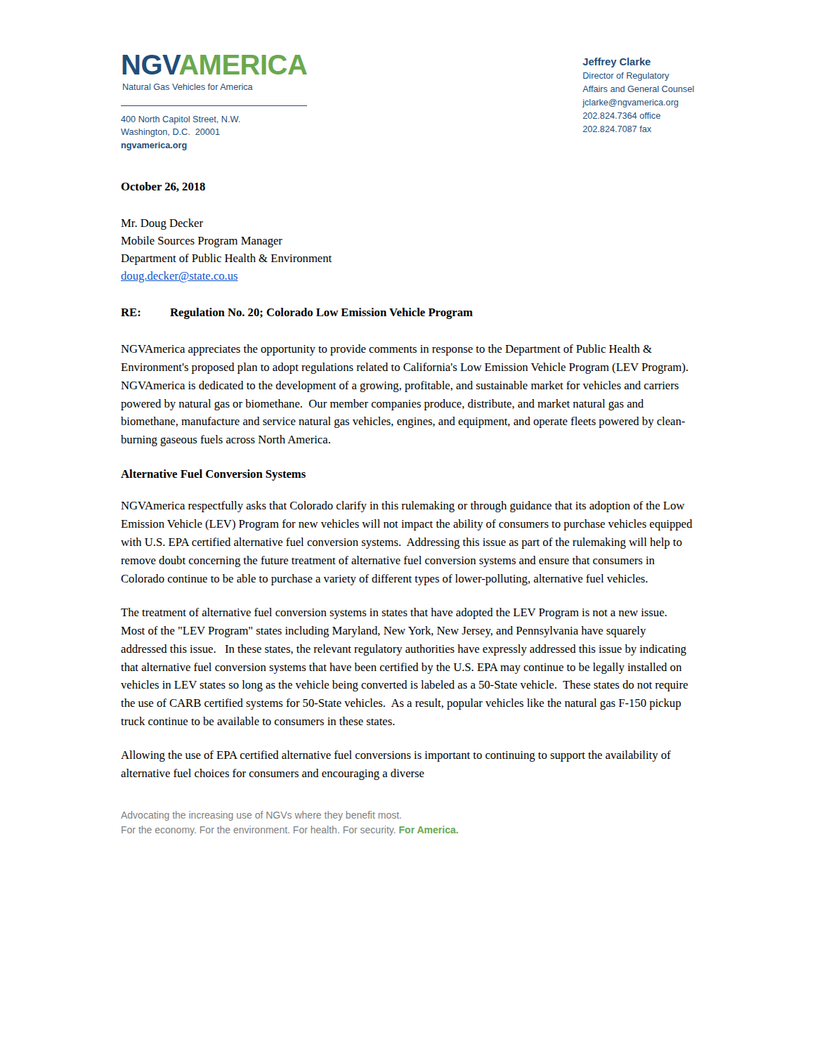NGV AMERICA
Natural Gas Vehicles for America
400 North Capitol Street, N.W.
Washington, D.C. 20001
ngvamerica.org
Jeffrey Clarke
Director of Regulatory
Affairs and General Counsel
jclarke@ngvamerica.org
202.824.7364 office
202.824.7087 fax
October 26, 2018
Mr. Doug Decker
Mobile Sources Program Manager
Department of Public Health & Environment
doug.decker@state.co.us
RE: Regulation No. 20; Colorado Low Emission Vehicle Program
NGVAmerica appreciates the opportunity to provide comments in response to the Department of Public Health & Environment's proposed plan to adopt regulations related to California's Low Emission Vehicle Program (LEV Program). NGVAmerica is dedicated to the development of a growing, profitable, and sustainable market for vehicles and carriers powered by natural gas or biomethane. Our member companies produce, distribute, and market natural gas and biomethane, manufacture and service natural gas vehicles, engines, and equipment, and operate fleets powered by clean-burning gaseous fuels across North America.
Alternative Fuel Conversion Systems
NGVAmerica respectfully asks that Colorado clarify in this rulemaking or through guidance that its adoption of the Low Emission Vehicle (LEV) Program for new vehicles will not impact the ability of consumers to purchase vehicles equipped with U.S. EPA certified alternative fuel conversion systems. Addressing this issue as part of the rulemaking will help to remove doubt concerning the future treatment of alternative fuel conversion systems and ensure that consumers in Colorado continue to be able to purchase a variety of different types of lower-polluting, alternative fuel vehicles.
The treatment of alternative fuel conversion systems in states that have adopted the LEV Program is not a new issue. Most of the "LEV Program" states including Maryland, New York, New Jersey, and Pennsylvania have squarely addressed this issue. In these states, the relevant regulatory authorities have expressly addressed this issue by indicating that alternative fuel conversion systems that have been certified by the U.S. EPA may continue to be legally installed on vehicles in LEV states so long as the vehicle being converted is labeled as a 50-State vehicle. These states do not require the use of CARB certified systems for 50-State vehicles. As a result, popular vehicles like the natural gas F-150 pickup truck continue to be available to consumers in these states.
Allowing the use of EPA certified alternative fuel conversions is important to continuing to support the availability of alternative fuel choices for consumers and encouraging a diverse
Advocating the increasing use of NGVs where they benefit most.
For the economy. For the environment. For health. For security. For America.